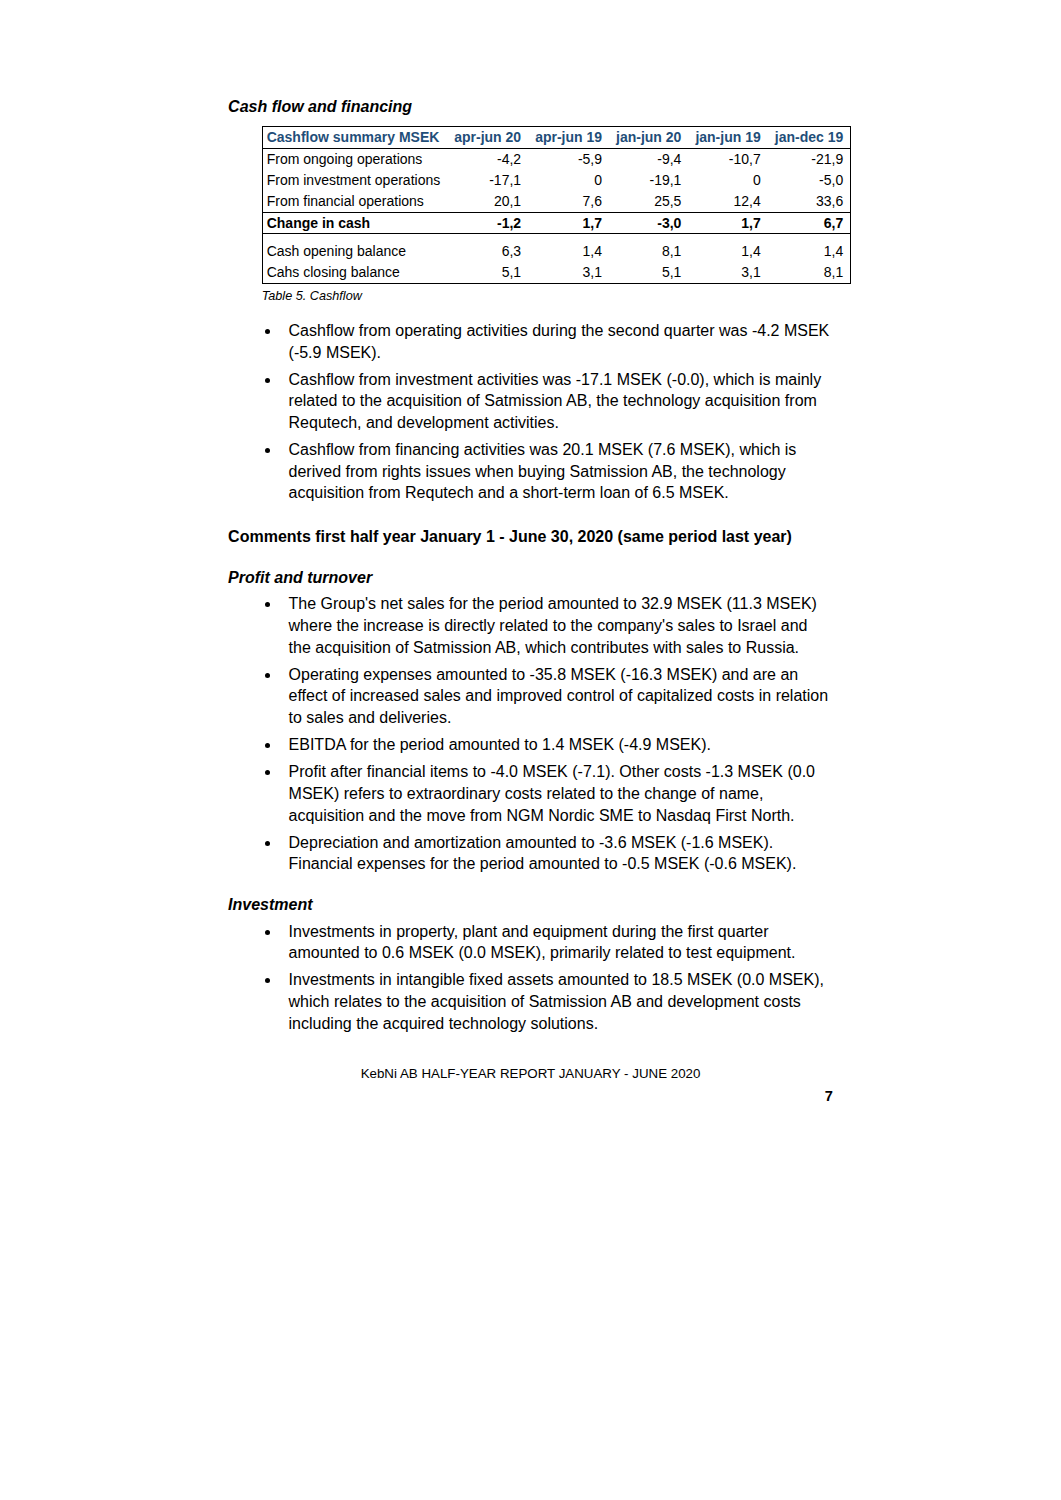Cash flow and financing
| Cashflow summary MSEK | apr-jun 20 | apr-jun 19 | jan-jun 20 | jan-jun 19 | jan-dec 19 |
| --- | --- | --- | --- | --- | --- |
| From ongoing operations | -4,2 | -5,9 | -9,4 | -10,7 | -21,9 |
| From investment operations | -17,1 | 0 | -19,1 | 0 | -5,0 |
| From financial operations | 20,1 | 7,6 | 25,5 | 12,4 | 33,6 |
| Change in cash | -1,2 | 1,7 | -3,0 | 1,7 | 6,7 |
| Cash opening balance | 6,3 | 1,4 | 8,1 | 1,4 | 1,4 |
| Cahs closing balance | 5,1 | 3,1 | 5,1 | 3,1 | 8,1 |
Table 5. Cashflow
Cashflow from operating activities during the second quarter was -4.2 MSEK (-5.9 MSEK).
Cashflow from investment activities was -17.1 MSEK (-0.0), which is mainly related to the acquisition of Satmission AB, the technology acquisition from Requtech, and development activities.
Cashflow from financing activities was 20.1 MSEK (7.6 MSEK), which is derived from rights issues when buying Satmission AB, the technology acquisition from Requtech and a short-term loan of 6.5 MSEK.
Comments first half year January 1 - June 30, 2020 (same period last year)
Profit and turnover
The Group's net sales for the period amounted to 32.9 MSEK (11.3 MSEK) where the increase is directly related to the company's sales to Israel and the acquisition of Satmission AB, which contributes with sales to Russia.
Operating expenses amounted to -35.8 MSEK (-16.3 MSEK) and are an effect of increased sales and improved control of capitalized costs in relation to sales and deliveries.
EBITDA for the period amounted to 1.4 MSEK (-4.9 MSEK).
Profit after financial items to -4.0 MSEK (-7.1). Other costs -1.3 MSEK (0.0 MSEK) refers to extraordinary costs related to the change of name, acquisition and the move from NGM Nordic SME to Nasdaq First North.
Depreciation and amortization amounted to -3.6 MSEK (-1.6 MSEK). Financial expenses for the period amounted to -0.5 MSEK (-0.6 MSEK).
Investment
Investments in property, plant and equipment during the first quarter amounted to 0.6 MSEK (0.0 MSEK), primarily related to test equipment.
Investments in intangible fixed assets amounted to 18.5 MSEK (0.0 MSEK), which relates to the acquisition of Satmission AB and development costs including the acquired technology solutions.
KebNi AB HALF-YEAR REPORT JANUARY - JUNE 2020
7